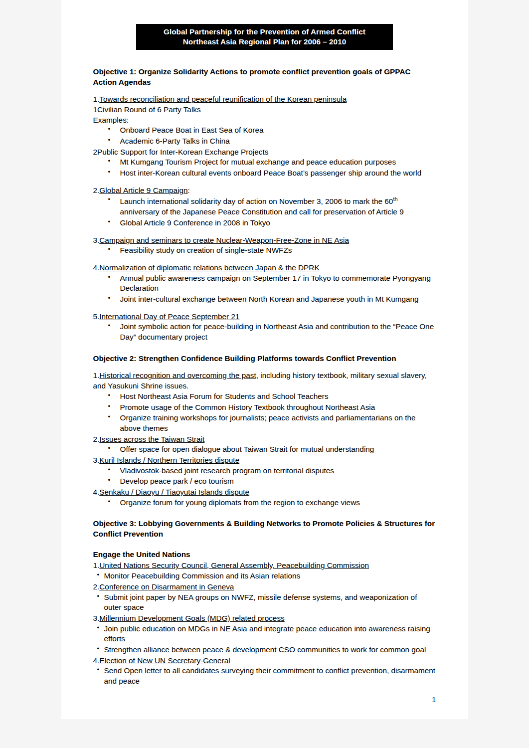Global Partnership for the Prevention of Armed Conflict
Northeast Asia Regional Plan for 2006 – 2010
Objective 1: Organize Solidarity Actions to promote conflict prevention goals of GPPAC Action Agendas
1.Towards reconciliation and peaceful reunification of the Korean peninsula
1Civilian Round of 6 Party Talks
Examples:
Onboard Peace Boat in East Sea of Korea
Academic 6-Party Talks in China
2Public Support for Inter-Korean Exchange Projects
Mt Kumgang Tourism Project for mutual exchange and peace education purposes
Host inter-Korean cultural events onboard Peace Boat’s passenger ship around the world
2.Global Article 9 Campaign:
Launch international solidarity day of action on November 3, 2006 to mark the 60th anniversary of the Japanese Peace Constitution and call for preservation of Article 9
Global Article 9 Conference in 2008 in Tokyo
3.Campaign and seminars to create Nuclear-Weapon-Free-Zone in NE Asia
Feasibility study on creation of single-state NWFZs
4.Normalization of diplomatic relations between Japan & the DPRK
Annual public awareness campaign on September 17 in Tokyo to commemorate Pyongyang Declaration
Joint inter-cultural exchange between North Korean and Japanese youth in Mt Kumgang
5.International Day of Peace September 21
Joint symbolic action for peace-building in Northeast Asia and contribution to the “Peace One Day” documentary project
Objective 2: Strengthen Confidence Building Platforms towards Conflict Prevention
1.Historical recognition and overcoming the past, including history textbook, military sexual slavery, and Yasukuni Shrine issues.
Host Northeast Asia Forum for Students and School Teachers
Promote usage of the Common History Textbook throughout Northeast Asia
Organize training workshops for journalists; peace activists and parliamentarians on the above themes
2.Issues across the Taiwan Strait
Offer space for open dialogue about Taiwan Strait for mutual understanding
3.Kuril Islands / Northern Territories dispute
Vladivostok-based joint research program on territorial disputes
Develop peace park / eco tourism
4.Senkaku / Diaoyu / Tiaoyutai Islands dispute
Organize forum for young diplomats from the region to exchange views
Objective 3: Lobbying Governments & Building Networks to Promote Policies & Structures for Conflict Prevention
Engage the United Nations
1.United Nations Security Council, General Assembly, Peacebuilding Commission
Monitor Peacebuilding Commission and its Asian relations
2.Conference on Disarmament in Geneva
Submit joint paper by NEA groups on NWFZ, missile defense systems, and weaponization of outer space
3.Millennium Development Goals (MDG) related process
Join public education on MDGs in NE Asia and integrate peace education into awareness raising efforts
Strengthen alliance between peace & development CSO communities to work for common goal
4.Election of New UN Secretary-General
Send Open letter to all candidates surveying their commitment to conflict prevention, disarmament and peace
1